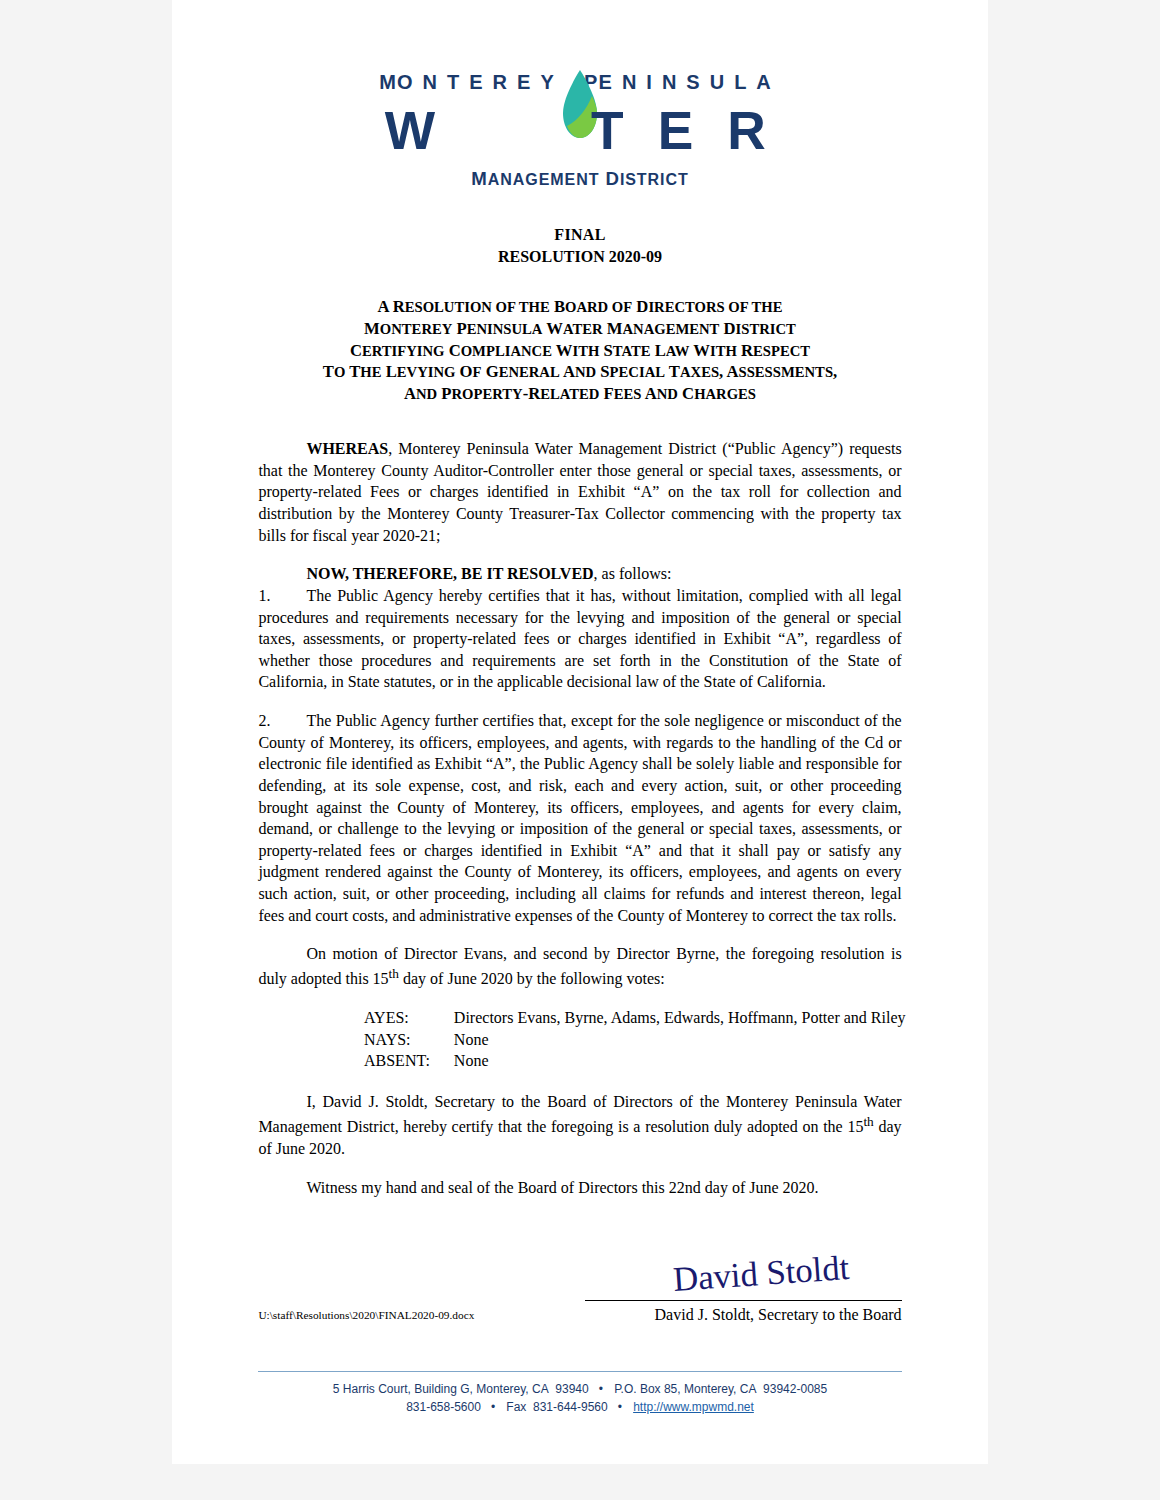MONTEREY PENINSULA
W T E R
MANAGEMENT DISTRICT
FINAL
RESOLUTION 2020-09
A RESOLUTION OF THE BOARD OF DIRECTORS OF THE
MONTEREY PENINSULA WATER MANAGEMENT DISTRICT
CERTIFYING COMPLIANCE WITH STATE LAW WITH RESPECT
TO THE LEVYING OF GENERAL AND SPECIAL TAXES, ASSESSMENTS,
AND PROPERTY-RELATED FEES AND CHARGES
WHEREAS, Monterey Peninsula Water Management District (“Public Agency”) requests that the Monterey County Auditor-Controller enter those general or special taxes, assessments, or property-related Fees or charges identified in Exhibit “A” on the tax roll for collection and distribution by the Monterey County Treasurer-Tax Collector commencing with the property tax bills for fiscal year 2020-21;
NOW, THEREFORE, BE IT RESOLVED, as follows:
1. The Public Agency hereby certifies that it has, without limitation, complied with all legal procedures and requirements necessary for the levying and imposition of the general or special taxes, assessments, or property-related fees or charges identified in Exhibit “A”, regardless of whether those procedures and requirements are set forth in the Constitution of the State of California, in State statutes, or in the applicable decisional law of the State of California.
2. The Public Agency further certifies that, except for the sole negligence or misconduct of the County of Monterey, its officers, employees, and agents, with regards to the handling of the Cd or electronic file identified as Exhibit “A”, the Public Agency shall be solely liable and responsible for defending, at its sole expense, cost, and risk, each and every action, suit, or other proceeding brought against the County of Monterey, its officers, employees, and agents for every claim, demand, or challenge to the levying or imposition of the general or special taxes, assessments, or property-related fees or charges identified in Exhibit “A” and that it shall pay or satisfy any judgment rendered against the County of Monterey, its officers, employees, and agents on every such action, suit, or other proceeding, including all claims for refunds and interest thereon, legal fees and court costs, and administrative expenses of the County of Monterey to correct the tax rolls.
On motion of Director Evans, and second by Director Byrne, the foregoing resolution is duly adopted this 15th day of June 2020 by the following votes:
| AYES: | Directors Evans, Byrne, Adams, Edwards, Hoffmann, Potter and Riley |
| NAYS: | None |
| ABSENT: | None |
I, David J. Stoldt, Secretary to the Board of Directors of the Monterey Peninsula Water Management District, hereby certify that the foregoing is a resolution duly adopted on the 15th day of June 2020.
Witness my hand and seal of the Board of Directors this 22nd day of June 2020.
David Stoldt
David J. Stoldt, Secretary to the Board
U:\staff\Resolutions\2020\FINAL2020-09.docx
5 Harris Court, Building G, Monterey, CA 93940 • P.O. Box 85, Monterey, CA 93942-0085
831-658-5600 • Fax 831-644-9560 • http://www.mpwmd.net